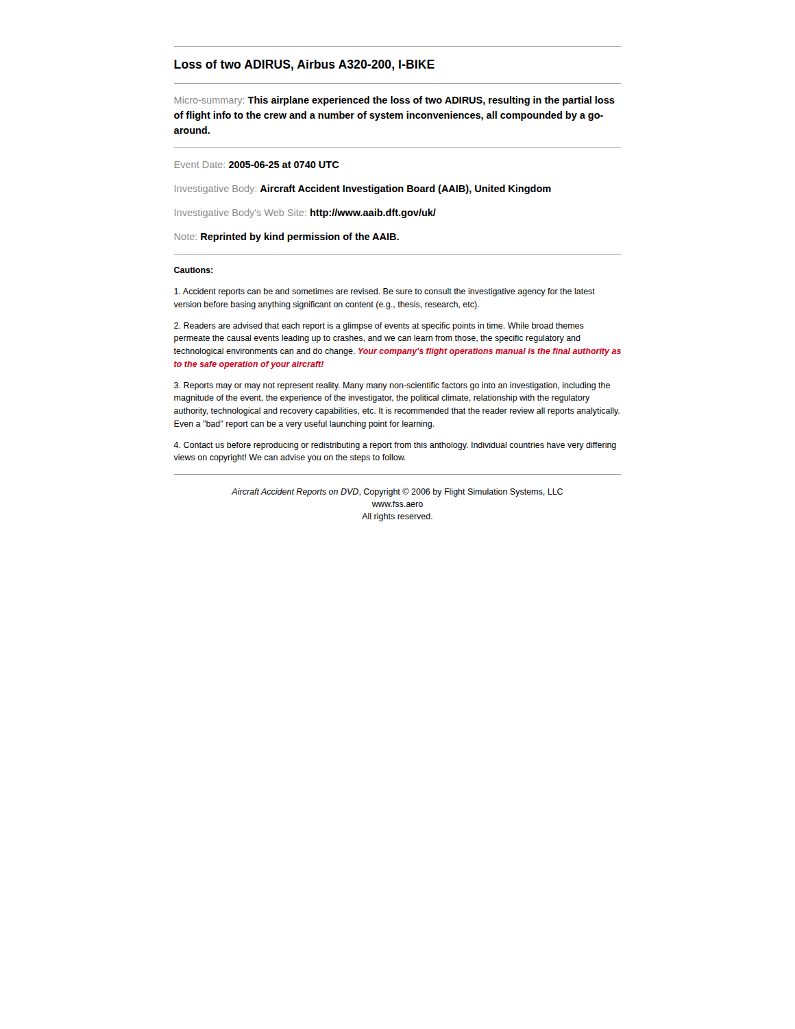Loss of two ADIRUS, Airbus A320-200, I-BIKE
Micro-summary: This airplane experienced the loss of two ADIRUS, resulting in the partial loss of flight info to the crew and a number of system inconveniences, all compounded by a go-around.
Event Date: 2005-06-25 at 0740 UTC
Investigative Body: Aircraft Accident Investigation Board (AAIB), United Kingdom
Investigative Body's Web Site: http://www.aaib.dft.gov/uk/
Note: Reprinted by kind permission of the AAIB.
Cautions:
1. Accident reports can be and sometimes are revised. Be sure to consult the investigative agency for the latest version before basing anything significant on content (e.g., thesis, research, etc).
2. Readers are advised that each report is a glimpse of events at specific points in time. While broad themes permeate the causal events leading up to crashes, and we can learn from those, the specific regulatory and technological environments can and do change. Your company's flight operations manual is the final authority as to the safe operation of your aircraft!
3. Reports may or may not represent reality. Many many non-scientific factors go into an investigation, including the magnitude of the event, the experience of the investigator, the political climate, relationship with the regulatory authority, technological and recovery capabilities, etc. It is recommended that the reader review all reports analytically. Even a "bad" report can be a very useful launching point for learning.
4. Contact us before reproducing or redistributing a report from this anthology. Individual countries have very differing views on copyright! We can advise you on the steps to follow.
Aircraft Accident Reports on DVD, Copyright © 2006 by Flight Simulation Systems, LLC
www.fss.aero
All rights reserved.